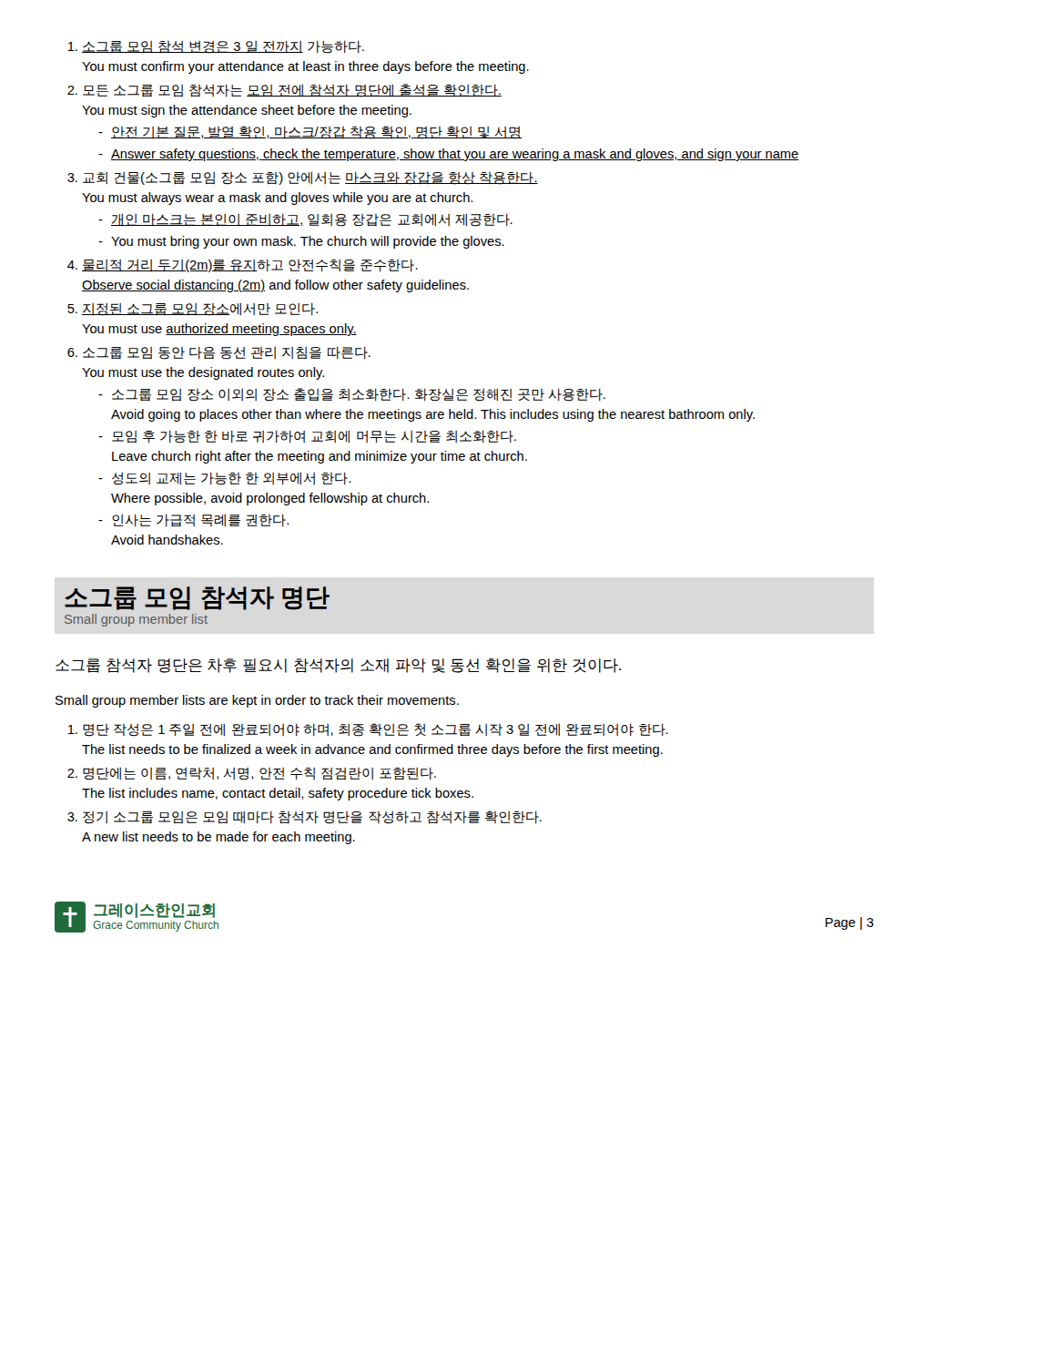소그룹 모임 참석 변경은 3 일 전까지 가능하다. You must confirm your attendance at least in three days before the meeting.
모든 소그룹 모임 참석자는 모임 전에 참석자 명단에 출석을 확인한다. You must sign the attendance sheet before the meeting.
안전 기본 질문, 발열 확인, 마스크/장갑 착용 확인, 명단 확인 및 서명
Answer safety questions, check the temperature, show that you are wearing a mask and gloves, and sign your name
교회 건물(소그룹 모임 장소 포함) 안에서는 마스크와 장갑을 항상 착용한다. You must always wear a mask and gloves while you are at church.
개인 마스크는 본인이 준비하고, 일회용 장갑은 교회에서 제공한다.
You must bring your own mask. The church will provide the gloves.
물리적 거리 두기(2m)를 유지하고 안전수칙을 준수한다. Observe social distancing (2m) and follow other safety guidelines.
지정된 소그룹 모임 장소에서만 모인다. You must use authorized meeting spaces only.
소그룹 모임 동안 다음 동선 관리 지침을 따른다. You must use the designated routes only.
소그룹 모임 장소 이외의 장소 출입을 최소화한다. 화장실은 정해진 곳만 사용한다.
Avoid going to places other than where the meetings are held. This includes using the nearest bathroom only.
모임 후 가능한 한 바로 귀가하여 교회에 머무는 시간을 최소화한다.
Leave church right after the meeting and minimize your time at church.
성도의 교제는 가능한 한 외부에서 한다.
Where possible, avoid prolonged fellowship at church.
인사는 가급적 목례를 권한다.
Avoid handshakes.
소그룹 모임 참석자 명단 Small group member list
소그룹 참석자 명단은 차후 필요시 참석자의 소재 파악 및 동선 확인을 위한 것이다.
Small group member lists are kept in order to track their movements.
명단 작성은 1 주일 전에 완료되어야 하며, 최종 확인은 첫 소그룹 시작 3 일 전에 완료되어야 한다. The list needs to be finalized a week in advance and confirmed three days before the first meeting.
명단에는 이름, 연락처, 서명, 안전 수칙 점검란이 포함된다. The list includes name, contact detail, safety procedure tick boxes.
정기 소그룹 모임은 모임 때마다 참석자 명단을 작성하고 참석자를 확인한다. A new list needs to be made for each meeting.
그레이스한인교회
Grace Community Church
Page | 3